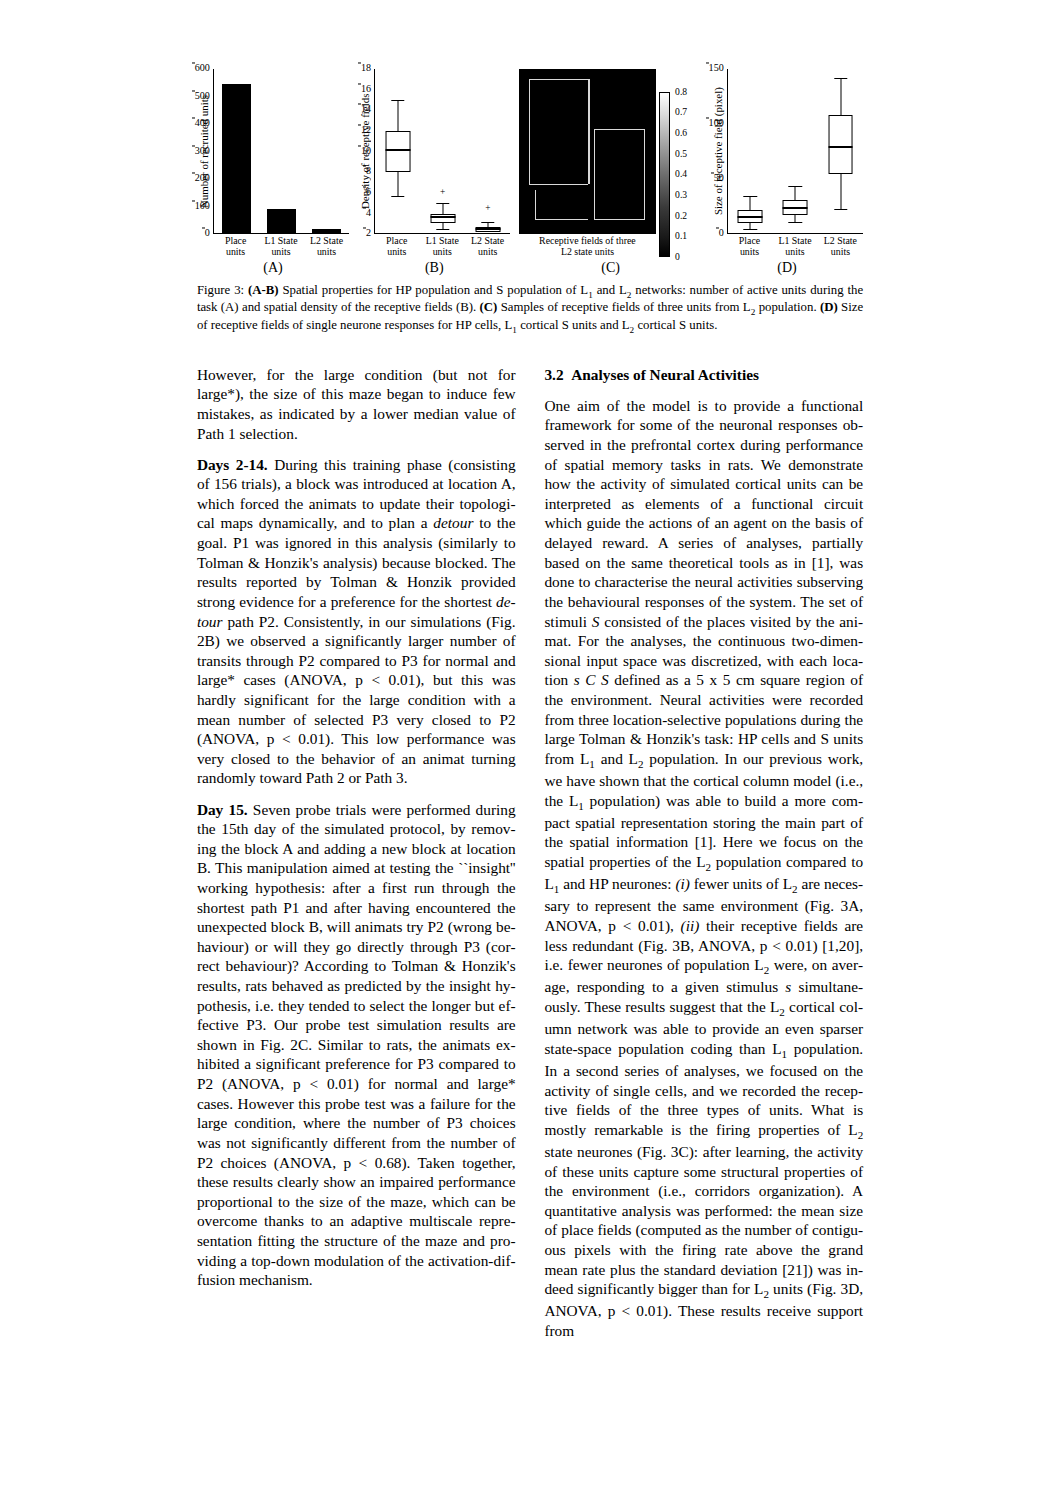Number of recruited units
600
500
400
300
200
100
0
Place
units L1 State
units L2 State
units
(A)
Density of receptive fields
18
16
14
12
10
8
6
4
2
+
+
Place
units L1 State
units L2 State
units
(B)
Receptive fields of three
L2 state units
0.8 0.7 0.6 0.5 0.4 0.3 0.2 0.1 0
(C)
Size of receptive field (pixel)
150
100
50
0
Place
units L1 State
units L2 State
units
(D)
Figure 3: (A-B) Spatial properties for HP population and S population of L1 and L2 networks: number of active units during the task (A) and spatial density of the receptive fields (B). (C) Samples of receptive fields of three units from L2 population. (D) Size of receptive fields of single neurone responses for HP cells, L1 cortical S units and L2 cortical S units.
However, for the large condition (but not for large*), the size of this maze began to induce few mistakes, as indicated by a lower median value of Path 1 selection.
Days 2-14. During this training phase (consisting of 156 trials), a block was introduced at location A, which forced the animats to update their topological maps dynamically, and to plan a detour to the goal. P1 was ignored in this analysis (similarly to Tolman & Honzik's analysis) because blocked. The results reported by Tolman & Honzik provided strong evidence for a preference for the shortest detour path P2. Consistently, in our simulations (Fig. 2B) we observed a significantly larger number of transits through P2 compared to P3 for normal and large* cases (ANOVA, p < 0.01), but this was hardly significant for the large condition with a mean number of selected P3 very closed to P2 (ANOVA, p < 0.01). This low performance was very closed to the behavior of an animat turning randomly toward Path 2 or Path 3.
Day 15. Seven probe trials were performed during the 15th day of the simulated protocol, by removing the block A and adding a new block at location B. This manipulation aimed at testing the ``insight'' working hypothesis: after a first run through the shortest path P1 and after having encountered the unexpected block B, will animats try P2 (wrong behaviour) or will they go directly through P3 (correct behaviour)? According to Tolman & Honzik's results, rats behaved as predicted by the insight hypothesis, i.e. they tended to select the longer but effective P3. Our probe test simulation results are shown in Fig. 2C. Similar to rats, the animats exhibited a significant preference for P3 compared to P2 (ANOVA, p < 0.01) for normal and large* cases. However this probe test was a failure for the large condition, where the number of P3 choices was not significantly different from the number of P2 choices (ANOVA, p < 0.68). Taken together, these results clearly show an impaired performance proportional to the size of the maze, which can be overcome thanks to an adaptive multiscale representation fitting the structure of the maze and providing a top-down modulation of the activation-diffusion mechanism.
3.2 Analyses of Neural Activities
One aim of the model is to provide a functional framework for some of the neuronal responses observed in the prefrontal cortex during performance of spatial memory tasks in rats. We demonstrate how the activity of simulated cortical units can be interpreted as elements of a functional circuit which guide the actions of an agent on the basis of delayed reward. A series of analyses, partially based on the same theoretical tools as in [1], was done to characterise the neural activities subserving the behavioural responses of the system. The set of stimuli S consisted of the places visited by the animat. For the analyses, the continuous two-dimensional input space was discretized, with each location s C S defined as a 5 x 5 cm square region of the environment. Neural activities were recorded from three location-selective populations during the large Tolman & Honzik's task: HP cells and S units from L1 and L2 population. In our previous work, we have shown that the cortical column model (i.e., the L1 population) was able to build a more compact spatial representation storing the main part of the spatial information [1]. Here we focus on the spatial properties of the L2 population compared to L1 and HP neurones: (i) fewer units of L2 are necessary to represent the same environment (Fig. 3A, ANOVA, p < 0.01), (ii) their receptive fields are less redundant (Fig. 3B, ANOVA, p < 0.01) [1,20], i.e. fewer neurones of population L2 were, on average, responding to a given stimulus s simultaneously. These results suggest that the L2 cortical column network was able to provide an even sparser state-space population coding than L1 population. In a second series of analyses, we focused on the activity of single cells, and we recorded the receptive fields of the three types of units. What is mostly remarkable is the firing properties of L2 state neurones (Fig. 3C): after learning, the activity of these units capture some structural properties of the environment (i.e., corridors organization). A quantitative analysis was performed: the mean size of place fields (computed as the number of contiguous pixels with the firing rate above the grand mean rate plus the standard deviation [21]) was indeed significantly bigger than for L2 units (Fig. 3D, ANOVA, p < 0.01). These results receive support from